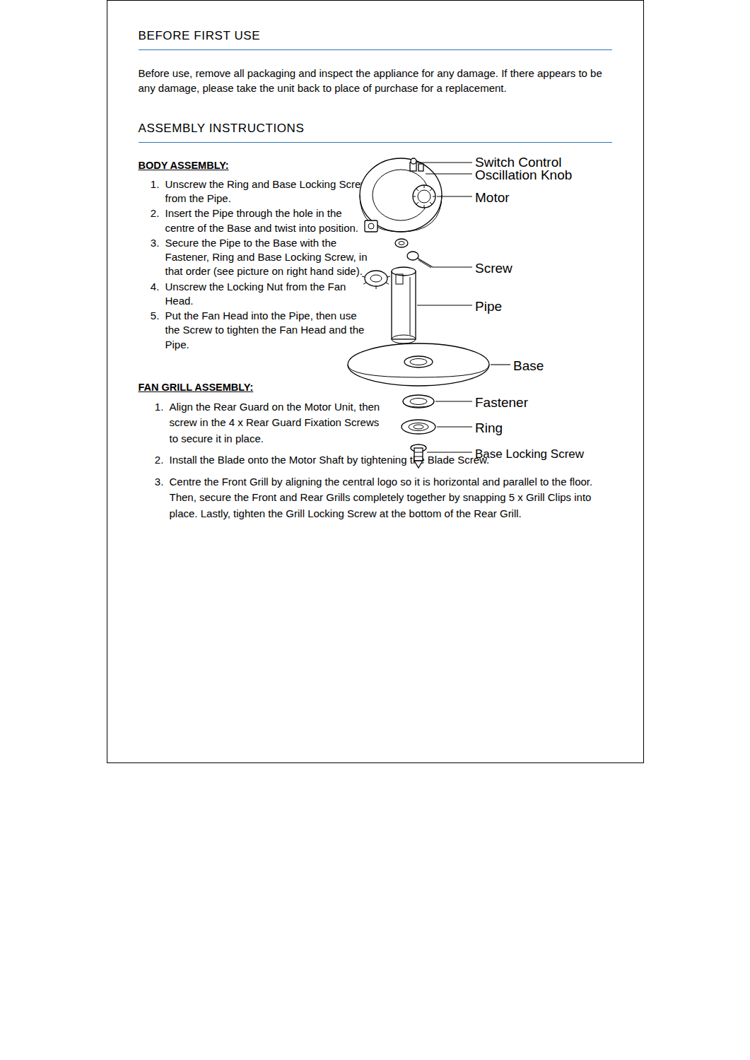BEFORE FIRST USE
Before use, remove all packaging and inspect the appliance for any damage. If there appears to be any damage, please take the unit back to place of purchase for a replacement.
ASSEMBLY INSTRUCTIONS
Switch Control Oscillation Knob Motor Screw Pipe Base Fastener Ring Base Locking Screw
BODY ASSEMBLY:
Unscrew the Ring and Base Locking Screw from the Pipe.
Insert the Pipe through the hole in the centre of the Base and twist into position.
Secure the Pipe to the Base with the Fastener, Ring and Base Locking Screw, in that order (see picture on right hand side).
Unscrew the Locking Nut from the Fan Head.
Put the Fan Head into the Pipe, then use the Screw to tighten the Fan Head and the Pipe.
FAN GRILL ASSEMBLY:
Align the Rear Guard on the Motor Unit, then screw in the 4 x Rear Guard Fixation Screws to secure it in place.
Install the Blade onto the Motor Shaft by tightening the Blade Screw.
Centre the Front Grill by aligning the central logo so it is horizontal and parallel to the floor. Then, secure the Front and Rear Grills completely together by snapping 5 x Grill Clips into place. Lastly, tighten the Grill Locking Screw at the bottom of the Rear Grill.